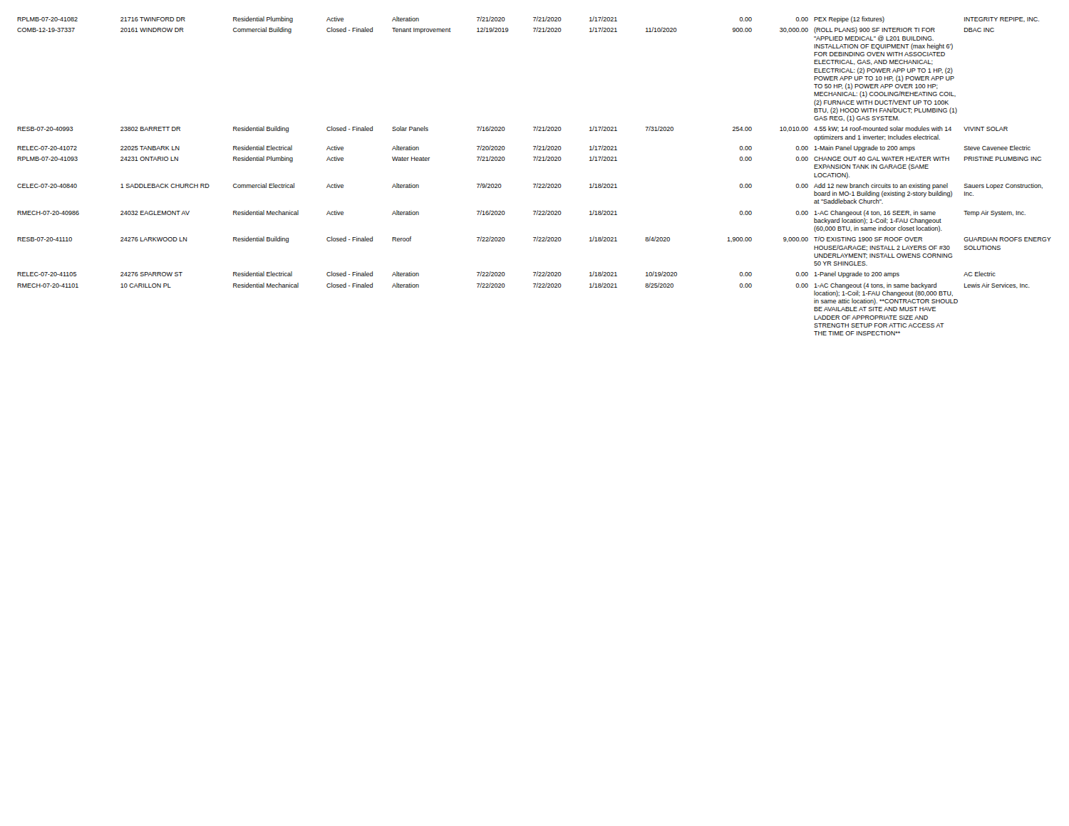| RPLMB-07-20-41082 | 21716 TWINFORD DR | Residential Plumbing | Active | Alteration | 7/21/2020 | 7/21/2020 | 1/17/2021 | | 0.00 | 0.00 | PEX Repipe (12 fixtures) | INTEGRITY REPIPE, INC. |
| COMB-12-19-37337 | 20161 WINDROW DR | Commercial Building | Closed - Finaled | Tenant Improvement | 12/19/2019 | 7/21/2020 | 1/17/2021 | 11/10/2020 | 900.00 | 30,000.00 | (ROLL PLANS) 900 SF INTERIOR TI FOR "APPLIED MEDICAL" @ L201 BUILDING. INSTALLATION OF EQUIPMENT (max height 6') FOR DEBINDING OVEN WITH ASSOCIATED ELECTRICAL, GAS, AND MECHANICAL; ELECTRICAL: (2) POWER APP UP TO 1 HP, (2) POWER APP UP TO 10 HP, (1) POWER APP UP TO 50 HP, (1) POWER APP OVER 100 HP; MECHANICAL: (1) COOLING/REHEATING COIL, (2) FURNACE WITH DUCT/VENT UP TO 100K BTU, (2) HOOD WITH FAN/DUCT; PLUMBING (1) GAS REG, (1) GAS SYSTEM. | DBAC INC |
| RESB-07-20-40993 | 23802 BARRETT DR | Residential Building | Closed - Finaled | Solar Panels | 7/16/2020 | 7/21/2020 | 1/17/2021 | 7/31/2020 | 254.00 | 10,010.00 | 4.55 kW; 14 roof-mounted solar modules with 14 optimizers and 1 inverter; Includes electrical. | VIVINT SOLAR |
| RELEC-07-20-41072 | 22025 TANBARK LN | Residential Electrical | Active | Alteration | 7/20/2020 | 7/21/2020 | 1/17/2021 | | 0.00 | 0.00 | 1-Main Panel Upgrade to 200 amps | Steve Cavenee Electric |
| RPLMB-07-20-41093 | 24231 ONTARIO LN | Residential Plumbing | Active | Water Heater | 7/21/2020 | 7/21/2020 | 1/17/2021 | | 0.00 | 0.00 | CHANGE OUT 40 GAL WATER HEATER WITH EXPANSION TANK IN GARAGE (SAME LOCATION). | PRISTINE PLUMBING INC |
| CELEC-07-20-40840 | 1 SADDLEBACK CHURCH RD | Commercial Electrical | Active | Alteration | 7/9/2020 | 7/22/2020 | 1/18/2021 | | 0.00 | 0.00 | Add 12 new branch circuits to an existing panel board in MO-1 Building (existing 2-story building) at "Saddleback Church". | Sauers Lopez Construction, Inc. |
| RMECH-07-20-40986 | 24032 EAGLEMONT AV | Residential Mechanical | Active | Alteration | 7/16/2020 | 7/22/2020 | 1/18/2021 | | 0.00 | 0.00 | 1-AC Changeout (4 ton, 16 SEER, in same backyard location); 1-Coil; 1-FAU Changeout (60,000 BTU, in same indoor closet location). | Temp Air System, Inc. |
| RESB-07-20-41110 | 24276 LARKWOOD LN | Residential Building | Closed - Finaled | Reroof | 7/22/2020 | 7/22/2020 | 1/18/2021 | 8/4/2020 | 1,900.00 | 9,000.00 | T/O EXISTING 1900 SF ROOF OVER HOUSE/GARAGE; INSTALL 2 LAYERS OF #30 UNDERLAYMENT; INSTALL OWENS CORNING 50 YR SHINGLES. | GUARDIAN ROOFS ENERGY SOLUTIONS |
| RELEC-07-20-41105 | 24276 SPARROW ST | Residential Electrical | Closed - Finaled | Alteration | 7/22/2020 | 7/22/2020 | 1/18/2021 | 10/19/2020 | 0.00 | 0.00 | 1-Panel Upgrade to 200 amps | AC Electric |
| RMECH-07-20-41101 | 10 CARILLON PL | Residential Mechanical | Closed - Finaled | Alteration | 7/22/2020 | 7/22/2020 | 1/18/2021 | 8/25/2020 | 0.00 | 0.00 | 1-AC Changeout (4 tons, in same backyard location); 1-Coil; 1-FAU Changeout (80,000 BTU, in same attic location). **CONTRACTOR SHOULD BE AVAILABLE AT SITE AND MUST HAVE LADDER OF APPROPRIATE SIZE AND STRENGTH SETUP FOR ATTIC ACCESS AT THE TIME OF INSPECTION** | Lewis Air Services, Inc. |